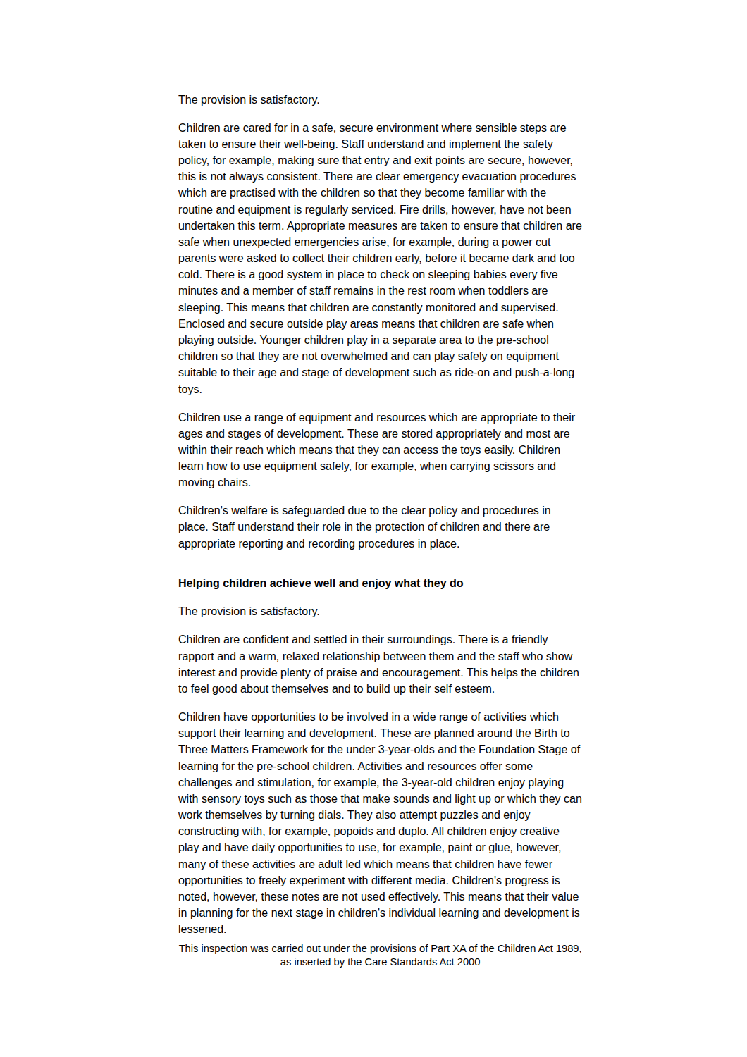The provision is satisfactory.
Children are cared for in a safe, secure environment where sensible steps are taken to ensure their well-being. Staff understand and implement the safety policy, for example, making sure that entry and exit points are secure, however, this is not always consistent. There are clear emergency evacuation procedures which are practised with the children so that they become familiar with the routine and equipment is regularly serviced. Fire drills, however, have not been undertaken this term. Appropriate measures are taken to ensure that children are safe when unexpected emergencies arise, for example, during a power cut parents were asked to collect their children early, before it became dark and too cold. There is a good system in place to check on sleeping babies every five minutes and a member of staff remains in the rest room when toddlers are sleeping. This means that children are constantly monitored and supervised. Enclosed and secure outside play areas means that children are safe when playing outside. Younger children play in a separate area to the pre-school children so that they are not overwhelmed and can play safely on equipment suitable to their age and stage of development such as ride-on and push-a-long toys.
Children use a range of equipment and resources which are appropriate to their ages and stages of development. These are stored appropriately and most are within their reach which means that they can access the toys easily. Children learn how to use equipment safely, for example, when carrying scissors and moving chairs.
Children's welfare is safeguarded due to the clear policy and procedures in place. Staff understand their role in the protection of children and there are appropriate reporting and recording procedures in place.
Helping children achieve well and enjoy what they do
The provision is satisfactory.
Children are confident and settled in their surroundings. There is a friendly rapport and a warm, relaxed relationship between them and the staff who show interest and provide plenty of praise and encouragement. This helps the children to feel good about themselves and to build up their self esteem.
Children have opportunities to be involved in a wide range of activities which support their learning and development. These are planned around the Birth to Three Matters Framework for the under 3-year-olds and the Foundation Stage of learning for the pre-school children. Activities and resources offer some challenges and stimulation, for example, the 3-year-old children enjoy playing with sensory toys such as those that make sounds and light up or which they can work themselves by turning dials. They also attempt puzzles and enjoy constructing with, for example, popoids and duplo. All children enjoy creative play and have daily opportunities to use, for example, paint or glue, however, many of these activities are adult led which means that children have fewer opportunities to freely experiment with different media. Children's progress is noted, however, these notes are not used effectively. This means that their value in planning for the next stage in children's individual learning and development is lessened.
This inspection was carried out under the provisions of Part XA of the Children Act 1989, as inserted by the Care Standards Act 2000